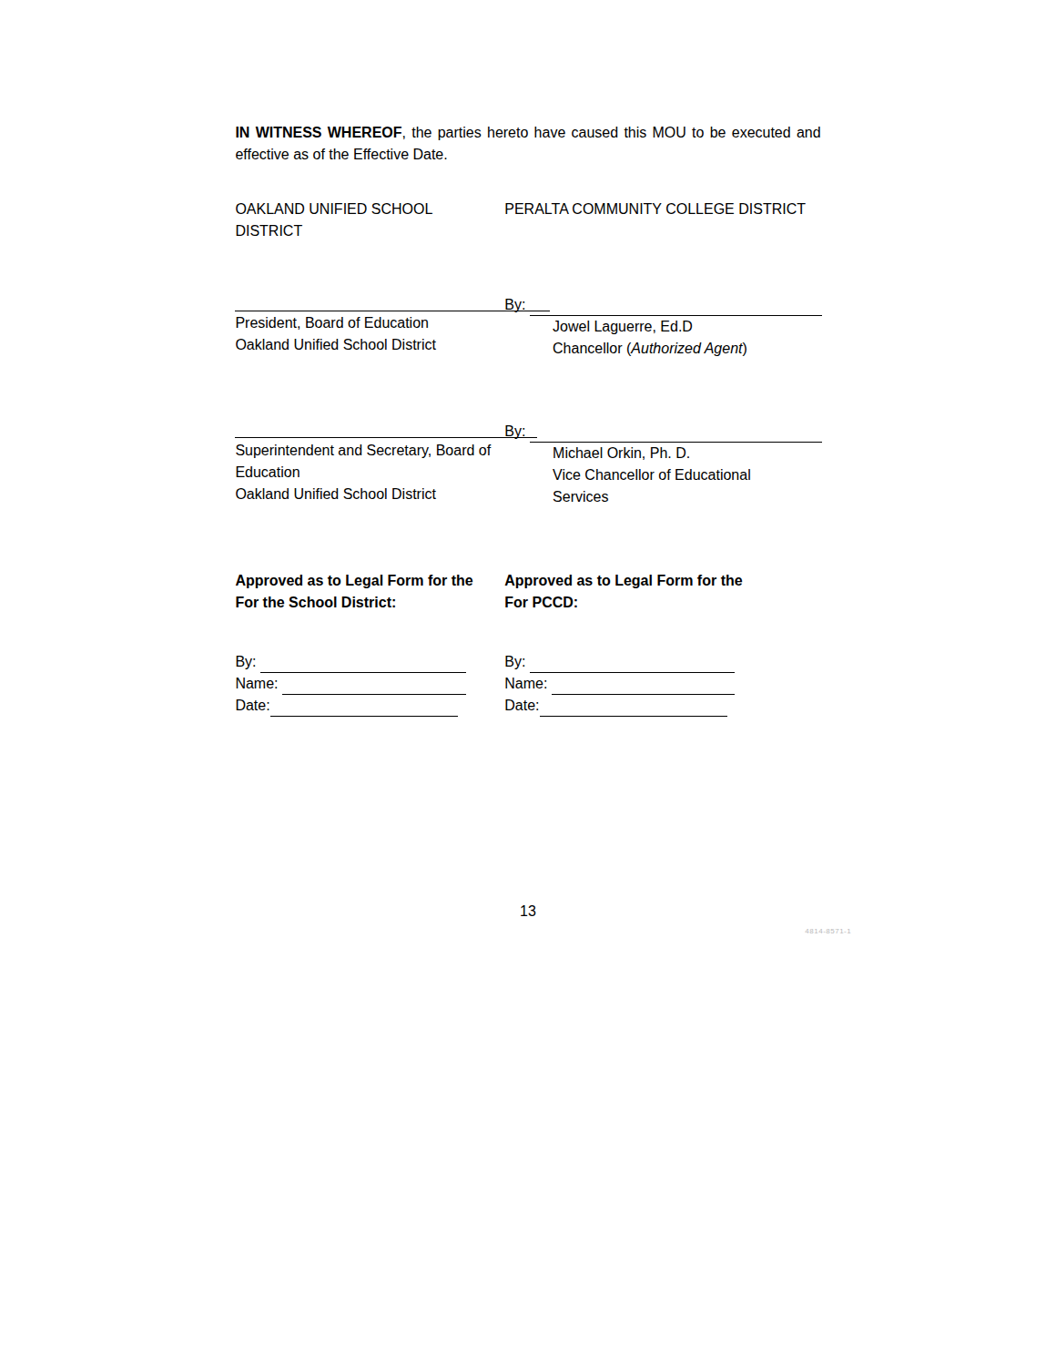IN WITNESS WHEREOF, the parties hereto have caused this MOU to be executed and effective as of the Effective Date.
OAKLAND UNIFIED SCHOOL DISTRICT
PERALTA COMMUNITY COLLEGE DISTRICT
President, Board of Education
Oakland Unified School District
By:
Jowel Laguerre, Ed.D
Chancellor (Authorized Agent)
Superintendent and Secretary, Board of Education
Oakland Unified School District
By:
Michael Orkin, Ph. D.
Vice Chancellor of Educational Services
Approved as to Legal Form for the
For the School District:
Approved as to Legal Form for the
For PCCD:
By:
Name:
Date:
By:
Name:
Date:
13
4814-8571-1